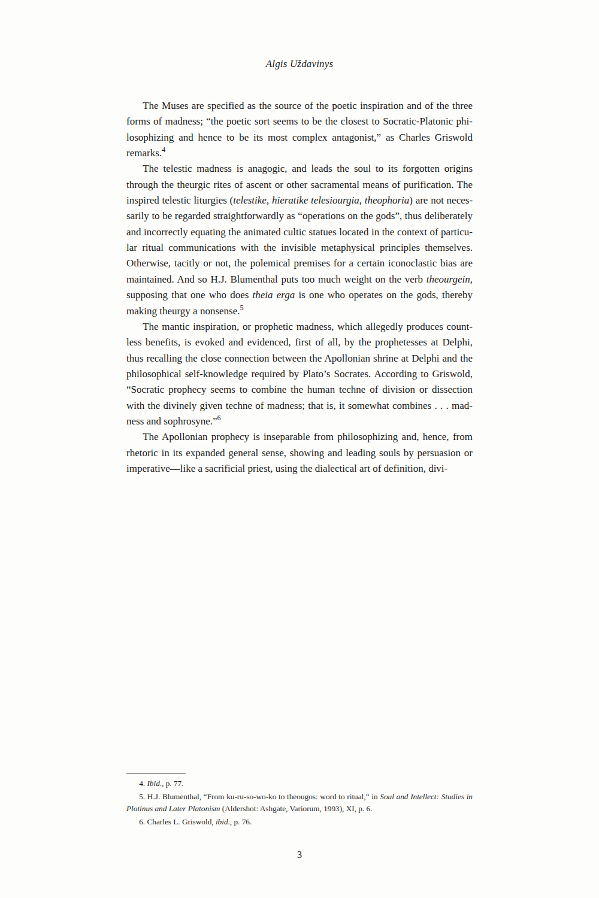Algis Uždavinys
The Muses are specified as the source of the poetic inspiration and of the three forms of madness; “the poetic sort seems to be the closest to Socratic-Platonic philosophizing and hence to be its most complex antagonist,” as Charles Griswold remarks.4
The telestic madness is anagogic, and leads the soul to its forgotten origins through the theurgic rites of ascent or other sacramental means of purification. The inspired telestic liturgies (telestike, hieratike telesiourgia, theophoria) are not necessarily to be regarded straightforwardly as “operations on the gods”, thus deliberately and incorrectly equating the animated cultic statues located in the context of particular ritual communications with the invisible metaphysical principles themselves. Otherwise, tacitly or not, the polemical premises for a certain iconoclastic bias are maintained. And so H.J. Blumenthal puts too much weight on the verb theourgein, supposing that one who does theia erga is one who operates on the gods, thereby making theurgy a nonsense.5
The mantic inspiration, or prophetic madness, which allegedly produces countless benefits, is evoked and evidenced, first of all, by the prophetesses at Delphi, thus recalling the close connection between the Apollonian shrine at Delphi and the philosophical self-knowledge required by Plato’s Socrates. According to Griswold, “Socratic prophecy seems to combine the human techne of division or dissection with the divinely given techne of madness; that is, it somewhat combines . . . madness and sophrosyne.”6
The Apollonian prophecy is inseparable from philosophizing and, hence, from rhetoric in its expanded general sense, showing and leading souls by persuasion or imperative—like a sacrificial priest, using the dialectical art of definition, divi-
4. Ibid., p. 77.
5. H.J. Blumenthal, “From ku-ru-so-wo-ko to theougos: word to ritual,” in Soul and Intellect: Studies in Plotinus and Later Platonism (Aldershot: Ashgate, Variorum, 1993), XI, p. 6.
6. Charles L. Griswold, ibid., p. 76.
3